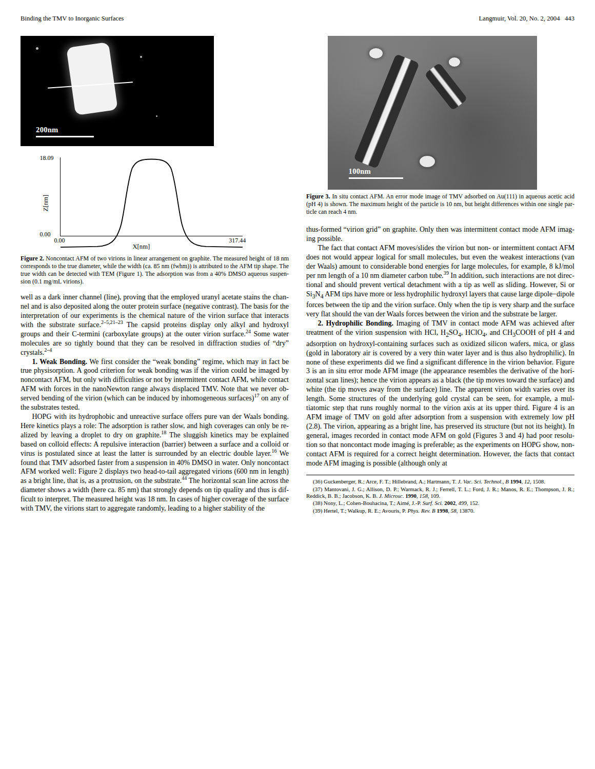Binding the TMV to Inorganic Surfaces
Langmuir, Vol. 20, No. 2, 2004 443
200nm
Z[nm]
18.09
0.00
0.00
X[nm]
317.44
Figure 2. Noncontact AFM of two virions in linear arrangement on graphite. The measured height of 18 nm corresponds to the true diameter, while the width (ca. 85 nm (fwhm)) is attributed to the AFM tip shape. The true width can be detected with TEM (Figure 1). The adsorption was from a 40% DMSO aqueous suspension (0.1 mg/mL virions).
well as a dark inner channel (line), proving that the employed uranyl acetate stains the channel and is also deposited along the outer protein surface (negative contrast). The basis for the interpretation of our experiments is the chemical nature of the virion surface that interacts with the substrate surface.2–5,21–23 The capsid proteins display only alkyl and hydroxyl groups and their C-termini (carboxylate groups) at the outer virion surface.24 Some water molecules are so tightly bound that they can be resolved in diffraction studies of “dry” crystals.2–4
1. Weak Bonding. We first consider the “weak bonding” regime, which may in fact be true physisorption. A good criterion for weak bonding was if the virion could be imaged by noncontact AFM, but only with difficulties or not by intermittent contact AFM, while contact AFM with forces in the nanoNewton range always displaced TMV. Note that we never observed bending of the virion (which can be induced by inhomogeneous surfaces)17 on any of the substrates tested.
HOPG with its hydrophobic and unreactive surface offers pure van der Waals bonding. Here kinetics plays a role: The adsorption is rather slow, and high coverages can only be realized by leaving a droplet to dry on graphite.18 The sluggish kinetics may be explained based on colloid effects: A repulsive interaction (barrier) between a surface and a colloid or virus is postulated since at least the latter is surrounded by an electric double layer.16 We found that TMV adsorbed faster from a suspension in 40% DMSO in water. Only noncontact AFM worked well: Figure 2 displays two head-to-tail aggregated virions (600 nm in length) as a bright line, that is, as a protrusion, on the substrate.44 The horizontal scan line across the diameter shows a width (here ca. 85 nm) that strongly depends on tip quality and thus is difficult to interpret. The measured height was 18 nm. In cases of higher coverage of the surface with TMV, the virions start to aggregate randomly, leading to a higher stability of the
100nm
Figure 3. In situ contact AFM. An error mode image of TMV adsorbed on Au(111) in aqueous acetic acid (pH 4) is shown. The maximum height of the particle is 10 nm, but height differences within one single particle can reach 4 nm.
thus-formed “virion grid” on graphite. Only then was intermittent contact mode AFM imaging possible.
The fact that contact AFM moves/slides the virion but non- or intermittent contact AFM does not would appear logical for small molecules, but even the weakest interactions (van der Waals) amount to considerable bond energies for large molecules, for example, 8 kJ/mol per nm length of a 10 nm diameter carbon tube.39 In addition, such interactions are not directional and should prevent vertical detachment with a tip as well as sliding. However, Si or Si3N4 AFM tips have more or less hydrophilic hydroxyl layers that cause large dipole−dipole forces between the tip and the virion surface. Only when the tip is very sharp and the surface very flat should the van der Waals forces between the virion and the substrate be larger.
2. Hydrophilic Bonding. Imaging of TMV in contact mode AFM was achieved after treatment of the virion suspension with HCl, H2SO4, HClO4, and CH3COOH of pH 4 and adsorption on hydroxyl-containing surfaces such as oxidized silicon wafers, mica, or glass (gold in laboratory air is covered by a very thin water layer and is thus also hydrophilic). In none of these experiments did we find a significant difference in the virion behavior. Figure 3 is an in situ error mode AFM image (the appearance resembles the derivative of the horizontal scan lines); hence the virion appears as a black (the tip moves toward the surface) and white (the tip moves away from the surface) line. The apparent virion width varies over its length. Some structures of the underlying gold crystal can be seen, for example, a multiatomic step that runs roughly normal to the virion axis at its upper third. Figure 4 is an AFM image of TMV on gold after adsorption from a suspension with extremely low pH (2.8). The virion, appearing as a bright line, has preserved its structure (but not its height). In general, images recorded in contact mode AFM on gold (Figures 3 and 4) had poor resolution so that noncontact mode imaging is preferable; as the experiments on HOPG show, noncontact AFM is required for a correct height determination. However, the facts that contact mode AFM imaging is possible (although only at
(36) Guckenberger, R.; Arce, F. T.; Hillebrand, A.; Hartmann, T. J. Vac. Sci. Technol., B 1994, 12, 1508.
(37) Mantovani, J. G.; Allison, D. P.; Warmack, R. J.; Ferrell, T. L.; Ford, J. R.; Manos, R. E.; Thompson, J. R.; Reddick, B. B.; Jacobson, K. B. J. Microsc. 1990, 158, 109.
(38) Nony, L.; Cohen-Bouhacina, T.; Aimé, J.-P. Surf. Sci. 2002, 499, 152.
(39) Hertel, T.; Walkup, R. E.; Avouris, P. Phys. Rev. B 1998, 58, 13870.